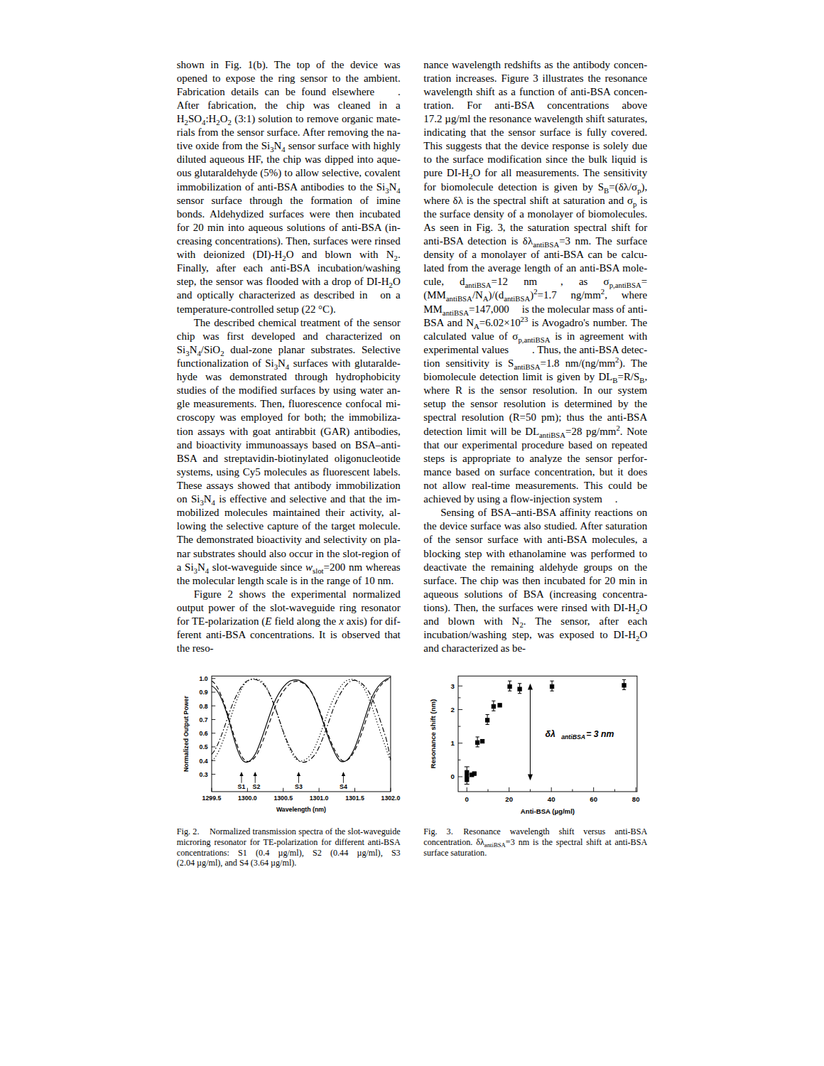shown in Fig. 1(b). The top of the device was opened to expose the ring sensor to the ambient. Fabrication details can be found elsewhere . After fabrication, the chip was cleaned in a H2SO4:H2O2 (3:1) solution to remove organic materials from the sensor surface. After removing the native oxide from the Si3N4 sensor surface with highly diluted aqueous HF, the chip was dipped into aqueous glutaraldehyde (5%) to allow selective, covalent immobilization of anti-BSA antibodies to the Si3N4 sensor surface through the formation of imine bonds. Aldehydized surfaces were then incubated for 20 min into aqueous solutions of anti-BSA (increasing concentrations). Then, surfaces were rinsed with deionized (DI)-H2O and blown with N2. Finally, after each anti-BSA incubation/washing step, the sensor was flooded with a drop of DI-H2O and optically characterized as described in on a temperature-controlled setup (22 °C).
The described chemical treatment of the sensor chip was first developed and characterized on Si3N4/SiO2 dual-zone planar substrates. Selective functionalization of Si3N4 surfaces with glutaraldehyde was demonstrated through hydrophobicity studies of the modified surfaces by using water angle measurements. Then, fluorescence confocal microscopy was employed for both; the immobilization assays with goat antirabbit (GAR) antibodies, and bioactivity immunoassays based on BSA–anti-BSA and streptavidin-biotinylated oligonucleotide systems, using Cy5 molecules as fluorescent labels. These assays showed that antibody immobilization on Si3N4 is effective and selective and that the immobilized molecules maintained their activity, allowing the selective capture of the target molecule. The demonstrated bioactivity and selectivity on planar substrates should also occur in the slot-region of a Si3N4 slot-waveguide since wslot=200 nm whereas the molecular length scale is in the range of 10 nm.
Figure 2 shows the experimental normalized output power of the slot-waveguide ring resonator for TE-polarization (E field along the x axis) for different anti-BSA concentrations. It is observed that the reso-
1.0 0.9 0.8 0.7 0.6 0.5 0.4 0.3 1299.5 1300.0 1300.5 1301.0 1301.5 1302.0 Wavelength (nm) Normalized Output Power S1 S2 S3 S4
Fig. 2. Normalized transmission spectra of the slot-waveguide microring resonator for TE-polarization for different anti-BSA concentrations: S1 (0.4 µg/ml), S2 (0.44 µg/ml), S3 (2.04 µg/ml), and S4 (3.64 µg/ml).
nance wavelength redshifts as the antibody concentration increases. Figure 3 illustrates the resonance wavelength shift as a function of anti-BSA concentration. For anti-BSA concentrations above 17.2 µg/ml the resonance wavelength shift saturates, indicating that the sensor surface is fully covered. This suggests that the device response is solely due to the surface modification since the bulk liquid is pure DI-H2O for all measurements. The sensitivity for biomolecule detection is given by SB=(δλ/σp), where δλ is the spectral shift at saturation and σp is the surface density of a monolayer of biomolecules. As seen in Fig. 3, the saturation spectral shift for anti-BSA detection is δλantiBSA=3 nm. The surface density of a monolayer of anti-BSA can be calculated from the average length of an anti-BSA molecule, dantiBSA=12 nm , as σp,antiBSA=(MMantiBSA/NA)/(dantiBSA)2=1.7 ng/mm2, where MMantiBSA=147,000 is the molecular mass of anti-BSA and NA=6.02×1023 is Avogadro's number. The calculated value of σp,antiBSA is in agreement with experimental values . Thus, the anti-BSA detection sensitivity is SantiBSA=1.8 nm/(ng/mm2). The biomolecule detection limit is given by DLB=R/SB, where R is the sensor resolution. In our system setup the sensor resolution is determined by the spectral resolution (R=50 pm); thus the anti-BSA detection limit will be DLantiBSA=28 pg/mm2. Note that our experimental procedure based on repeated steps is appropriate to analyze the sensor performance based on surface concentration, but it does not allow real-time measurements. This could be achieved by using a flow-injection system .
Sensing of BSA–anti-BSA affinity reactions on the device surface was also studied. After saturation of the sensor surface with anti-BSA molecules, a blocking step with ethanolamine was performed to deactivate the remaining aldehyde groups on the surface. The chip was then incubated for 20 min in aqueous solutions of BSA (increasing concentrations). Then, the surfaces were rinsed with DI-H2O and blown with N2. The sensor, after each incubation/washing step, was exposed to DI-H2O and characterized as be-
0 1 2 3 0 20 40 60 80 Anti-BSA (µg/ml) Resonance shift (nm) δλ antiBSA = 3 nm
Fig. 3. Resonance wavelength shift versus anti-BSA concentration. δλantiBSA=3 nm is the spectral shift at anti-BSA surface saturation.